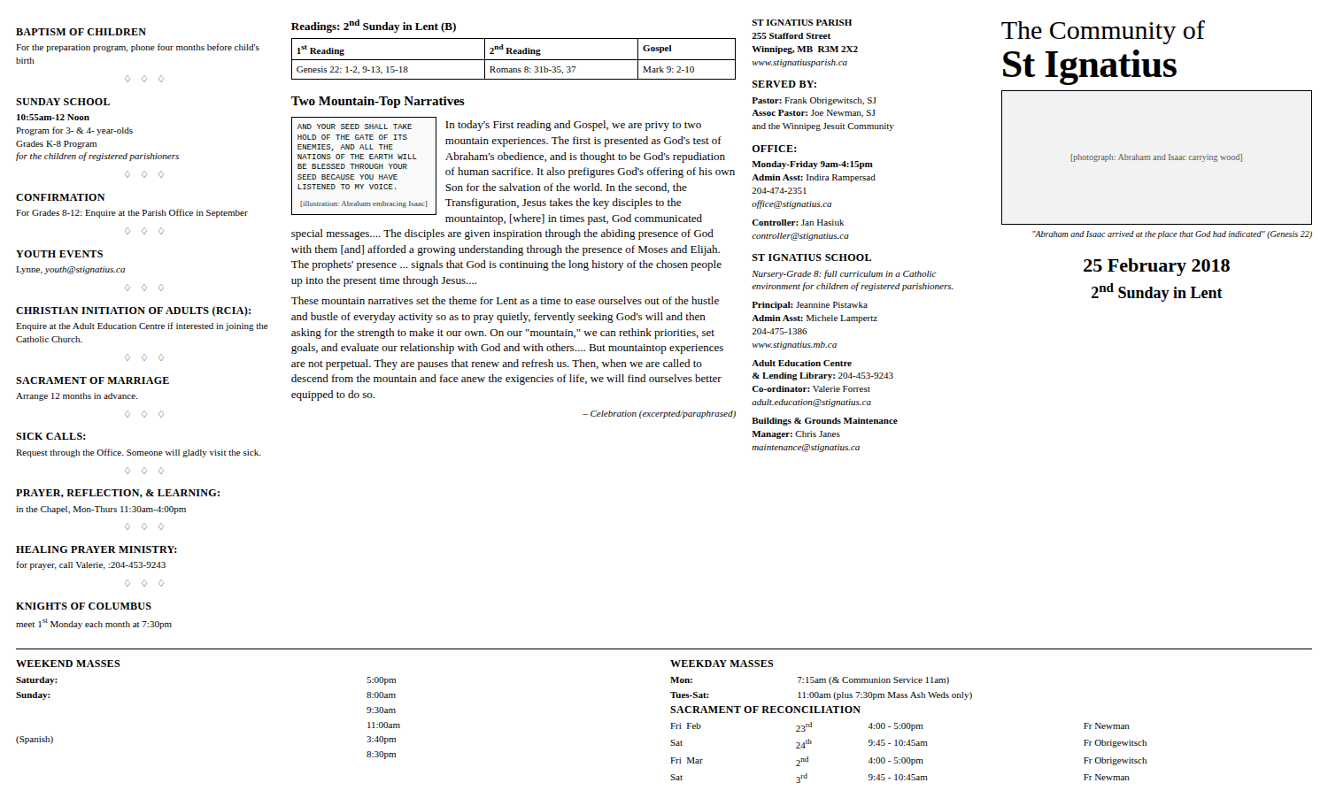Baptism of Children
For the preparation program, phone four months before child's birth
♢ ♢ ♢
Sunday School
10:55am-12 Noon
Program for 3- & 4- year-olds
Grades K-8 Program
for the children of registered parishioners
♢ ♢ ♢
Confirmation
For Grades 8-12: Enquire at the Parish Office in September
♢ ♢ ♢
Youth Events
Lynne, youth@stignatius.ca
♢ ♢ ♢
Christian Initiation of Adults (RCIA):
Enquire at the Adult Education Centre if interested in joining the Catholic Church.
♢ ♢ ♢
Sacrament of Marriage
Arrange 12 months in advance.
♢ ♢ ♢
Sick Calls:
Request through the Office. Someone will gladly visit the sick.
♢ ♢ ♢
Prayer, Reflection, & Learning:
in the Chapel, Mon-Thurs 11:30am-4:00pm
♢ ♢ ♢
Healing Prayer Ministry:
for prayer, call Valerie, :204-453-9243
♢ ♢ ♢
Knights of Columbus
meet 1st Monday each month at 7:30pm
Readings: 2 nd Sunday in Lent (B)
| 1 st Reading | 2 nd Reading | Gospel |
| --- | --- | --- |
| Genesis 22: 1-2, 9-13, 15-18 | Romans 8: 31b-35, 37 | Mark 9: 2-10 |
Two Mountain-Top Narratives
AND YOUR SEED SHALL TAKE HOLD OF THE GATE OF ITS ENEMIES, AND ALL THE NATIONS OF THE EARTH WILL BE BLESSED THROUGH YOUR SEED BECAUSE YOU HAVE LISTENED TO MY VOICE.
[illustration: Abraham embracing Isaac]
In today's First reading and Gospel, we are privy to two mountain experiences. The first is presented as God's test of Abraham's obedience, and is thought to be God's repudiation of human sacrifice. It also prefigures God's offering of his own Son for the salvation of the world. In the second, the Transfiguration, Jesus takes the key disciples to the mountaintop, [where] in times past, God communicated special messages.... The disciples are given inspiration through the abiding presence of God with them [and] afforded a growing understanding through the presence of Moses and Elijah. The prophets' presence ... signals that God is continuing the long history of the chosen people up into the present time through Jesus....
These mountain narratives set the theme for Lent as a time to ease ourselves out of the hustle and bustle of everyday activity so as to pray quietly, fervently seeking God's will and then asking for the strength to make it our own. On our "mountain," we can rethink priorities, set goals, and evaluate our relationship with God and with others.... But mountaintop experiences are not perpetual. They are pauses that renew and refresh us. Then, when we are called to descend from the mountain and face anew the exigencies of life, we will find ourselves better equipped to do so.
– Celebration (excerpted/paraphrased)
ST IGNATIUS PARISH
255 Stafford Street
Winnipeg, MB R3M 2X2
www.stignatiusparish.ca
Served by:
Pastor: Frank Obrigewitsch, SJ
Assoc Pastor: Joe Newman, SJ
and the Winnipeg Jesuit Community
Office:
Monday-Friday 9am-4:15pm
Admin Asst: Indira Rampersad
204-474-2351
office@stignatius.ca
Controller: Jan Hasiuk
controller@stignatius.ca
St Ignatius School
Nursery-Grade 8: full curriculum in a Catholic environment for children of registered parishioners.
Principal: Jeannine Pistawka
Admin Asst: Michele Lampertz
204-475-1386
www.stignatius.mb.ca
Adult Education Centre
& Lending Library: 204-453-9243
Co-ordinator: Valerie Forrest
adult.education@stignatius.ca
Buildings & Grounds Maintenance
Manager: Chris Janes
maintenance@stignatius.ca
The Community of St Ignatius
[photograph: Abraham and Isaac carrying wood]
"Abraham and Isaac arrived at the place that God had indicated" (Genesis 22)
25 February 20182nd Sunday in Lent
Weekend Masses
| Saturday: | 5:00pm |
| Sunday: | 8:00am |
| | 9:30am |
| | 11:00am |
| (Spanish) | 3:40pm |
| | 8:30pm |
Weekday Masses
| Mon: | 7:15am (& Communion Service 11am) |
| Tues-Sat: | 11:00am (plus 7:30pm Mass Ash Weds only) |
Sacrament of Reconciliation
| Fri Feb | 23 rd | 4:00 - 5:00pm | Fr Newman |
| Sat | 24 th | 9:45 - 10:45am | Fr Obrigewitsch |
| Fri Mar | 2 nd | 4:00 - 5:00pm | Fr Obrigewitsch |
| Sat | 3 rd | 9:45 - 10:45am | Fr Newman |